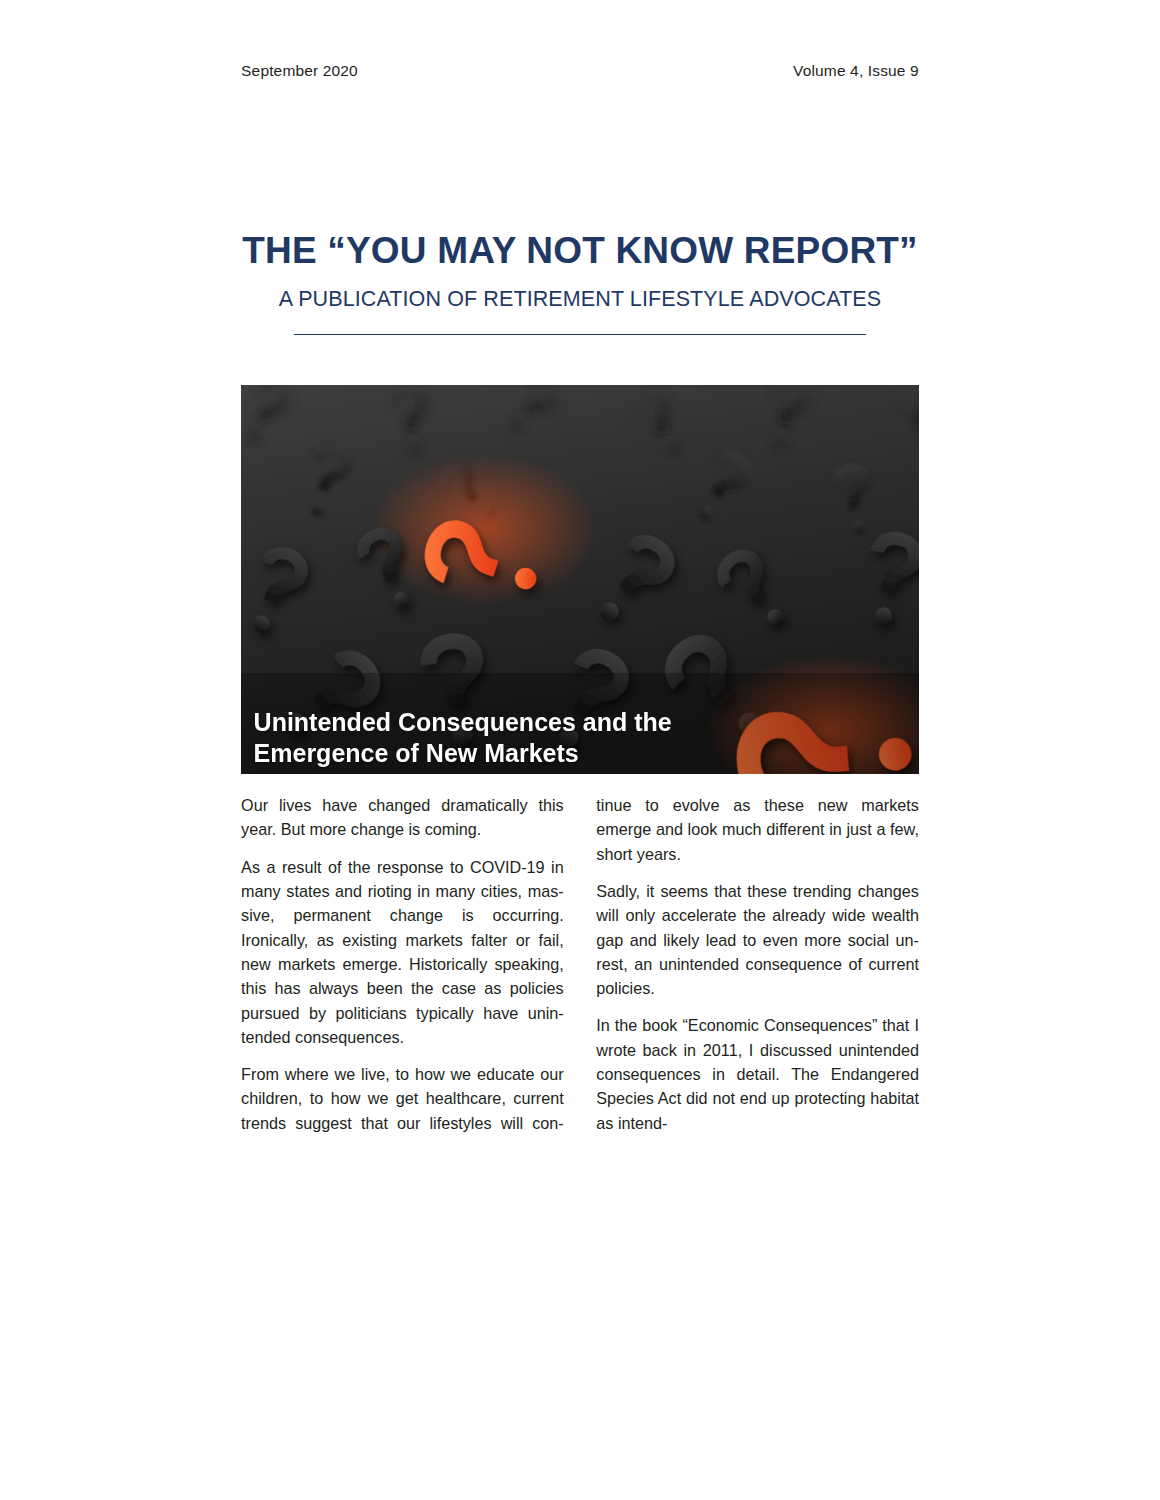September 2020 Volume 4, Issue 9
THE “YOU MAY NOT KNOW REPORT”
A PUBLICATION OF RETIREMENT LIFESTYLE ADVOCATES
Unintended Consequences and the
Emergence of New Markets
Our lives have changed dramatically this year. But more change is coming.
As a result of the response to COVID-19 in many states and rioting in many cities, massive, permanent change is occurring. Ironically, as existing markets falter or fail, new markets emerge. Historically speaking, this has always been the case as policies pursued by politicians typically have unintended consequences.
From where we live, to how we educate our children, to how we get healthcare, current trends suggest that our lifestyles will continue to evolve as these new markets emerge and look much different in just a few, short years.
Sadly, it seems that these trending changes will only accelerate the already wide wealth gap and likely lead to even more social unrest, an unintended consequence of current policies.
In the book “Economic Consequences” that I wrote back in 2011, I discussed unintended consequences in detail. The Endangered Species Act did not end up protecting habitat as intend-